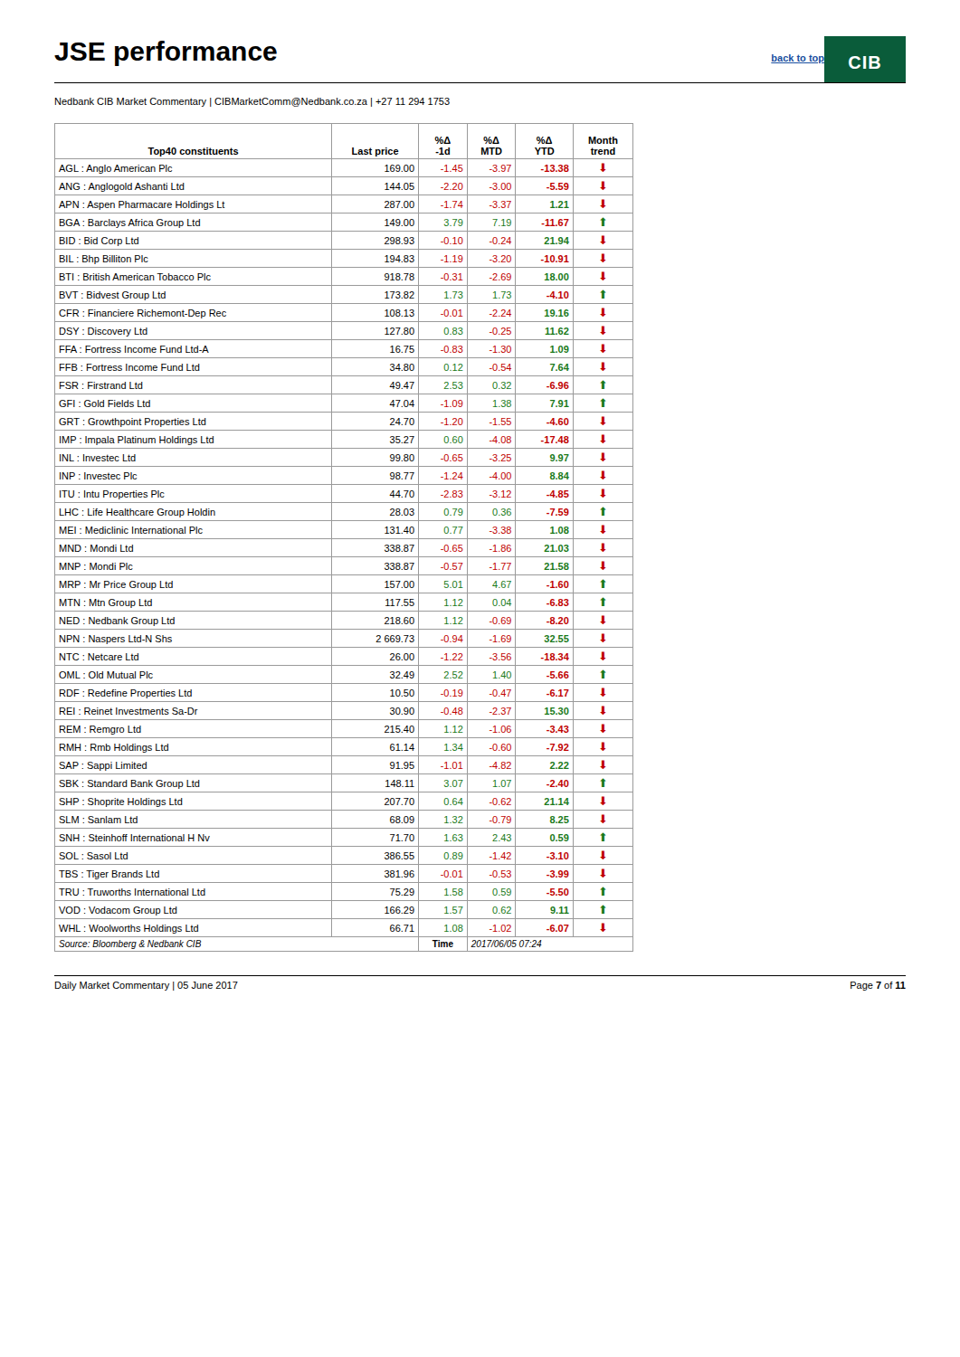CIB
back to top
JSE performance
Nedbank CIB Market Commentary | CIBMarketComm@Nedbank.co.za | +27 11 294 1753
| Top40 constituents | Last price | %Δ -1d | %Δ MTD | %Δ YTD | Month trend |
| --- | --- | --- | --- | --- | --- |
| AGL : Anglo American Plc | 169.00 | -1.45 | -3.97 | -13.38 | ⬇ |
| ANG : Anglogold Ashanti Ltd | 144.05 | -2.20 | -3.00 | -5.59 | ⬇ |
| APN : Aspen Pharmacare Holdings Lt | 287.00 | -1.74 | -3.37 | 1.21 | ⬇ |
| BGA : Barclays Africa Group Ltd | 149.00 | 3.79 | 7.19 | -11.67 | ⬆ |
| BID : Bid Corp Ltd | 298.93 | -0.10 | -0.24 | 21.94 | ⬇ |
| BIL : Bhp Billiton Plc | 194.83 | -1.19 | -3.20 | -10.91 | ⬇ |
| BTI : British American Tobacco Plc | 918.78 | -0.31 | -2.69 | 18.00 | ⬇ |
| BVT : Bidvest Group Ltd | 173.82 | 1.73 | 1.73 | -4.10 | ⬆ |
| CFR : Financiere Richemont-Dep Rec | 108.13 | -0.01 | -2.24 | 19.16 | ⬇ |
| DSY : Discovery Ltd | 127.80 | 0.83 | -0.25 | 11.62 | ⬇ |
| FFA : Fortress Income Fund Ltd-A | 16.75 | -0.83 | -1.30 | 1.09 | ⬇ |
| FFB : Fortress Income Fund Ltd | 34.80 | 0.12 | -0.54 | 7.64 | ⬇ |
| FSR : Firstrand Ltd | 49.47 | 2.53 | 0.32 | -6.96 | ⬆ |
| GFI : Gold Fields Ltd | 47.04 | -1.09 | 1.38 | 7.91 | ⬆ |
| GRT : Growthpoint Properties Ltd | 24.70 | -1.20 | -1.55 | -4.60 | ⬇ |
| IMP : Impala Platinum Holdings Ltd | 35.27 | 0.60 | -4.08 | -17.48 | ⬇ |
| INL : Investec Ltd | 99.80 | -0.65 | -3.25 | 9.97 | ⬇ |
| INP : Investec Plc | 98.77 | -1.24 | -4.00 | 8.84 | ⬇ |
| ITU : Intu Properties Plc | 44.70 | -2.83 | -3.12 | -4.85 | ⬇ |
| LHC : Life Healthcare Group Holdin | 28.03 | 0.79 | 0.36 | -7.59 | ⬆ |
| MEI : Mediclinic International Plc | 131.40 | 0.77 | -3.38 | 1.08 | ⬇ |
| MND : Mondi Ltd | 338.87 | -0.65 | -1.86 | 21.03 | ⬇ |
| MNP : Mondi Plc | 338.87 | -0.57 | -1.77 | 21.58 | ⬇ |
| MRP : Mr Price Group Ltd | 157.00 | 5.01 | 4.67 | -1.60 | ⬆ |
| MTN : Mtn Group Ltd | 117.55 | 1.12 | 0.04 | -6.83 | ⬆ |
| NED : Nedbank Group Ltd | 218.60 | 1.12 | -0.69 | -8.20 | ⬇ |
| NPN : Naspers Ltd-N Shs | 2 669.73 | -0.94 | -1.69 | 32.55 | ⬇ |
| NTC : Netcare Ltd | 26.00 | -1.22 | -3.56 | -18.34 | ⬇ |
| OML : Old Mutual Plc | 32.49 | 2.52 | 1.40 | -5.66 | ⬆ |
| RDF : Redefine Properties Ltd | 10.50 | -0.19 | -0.47 | -6.17 | ⬇ |
| REI : Reinet Investments Sa-Dr | 30.90 | -0.48 | -2.37 | 15.30 | ⬇ |
| REM : Remgro Ltd | 215.40 | 1.12 | -1.06 | -3.43 | ⬇ |
| RMH : Rmb Holdings Ltd | 61.14 | 1.34 | -0.60 | -7.92 | ⬇ |
| SAP : Sappi Limited | 91.95 | -1.01 | -4.82 | 2.22 | ⬇ |
| SBK : Standard Bank Group Ltd | 148.11 | 3.07 | 1.07 | -2.40 | ⬆ |
| SHP : Shoprite Holdings Ltd | 207.70 | 0.64 | -0.62 | 21.14 | ⬇ |
| SLM : Sanlam Ltd | 68.09 | 1.32 | -0.79 | 8.25 | ⬇ |
| SNH : Steinhoff International H Nv | 71.70 | 1.63 | 2.43 | 0.59 | ⬆ |
| SOL : Sasol Ltd | 386.55 | 0.89 | -1.42 | -3.10 | ⬇ |
| TBS : Tiger Brands Ltd | 381.96 | -0.01 | -0.53 | -3.99 | ⬇ |
| TRU : Truworths International Ltd | 75.29 | 1.58 | 0.59 | -5.50 | ⬆ |
| VOD : Vodacom Group Ltd | 166.29 | 1.57 | 0.62 | 9.11 | ⬆ |
| WHL : Woolworths Holdings Ltd | 66.71 | 1.08 | -1.02 | -6.07 | ⬇ |
| Source: Bloomberg & Nedbank CIB | Time | 2017/06/05 07:24 |
Daily Market Commentary | 05 June 2017 Page 7 of 11